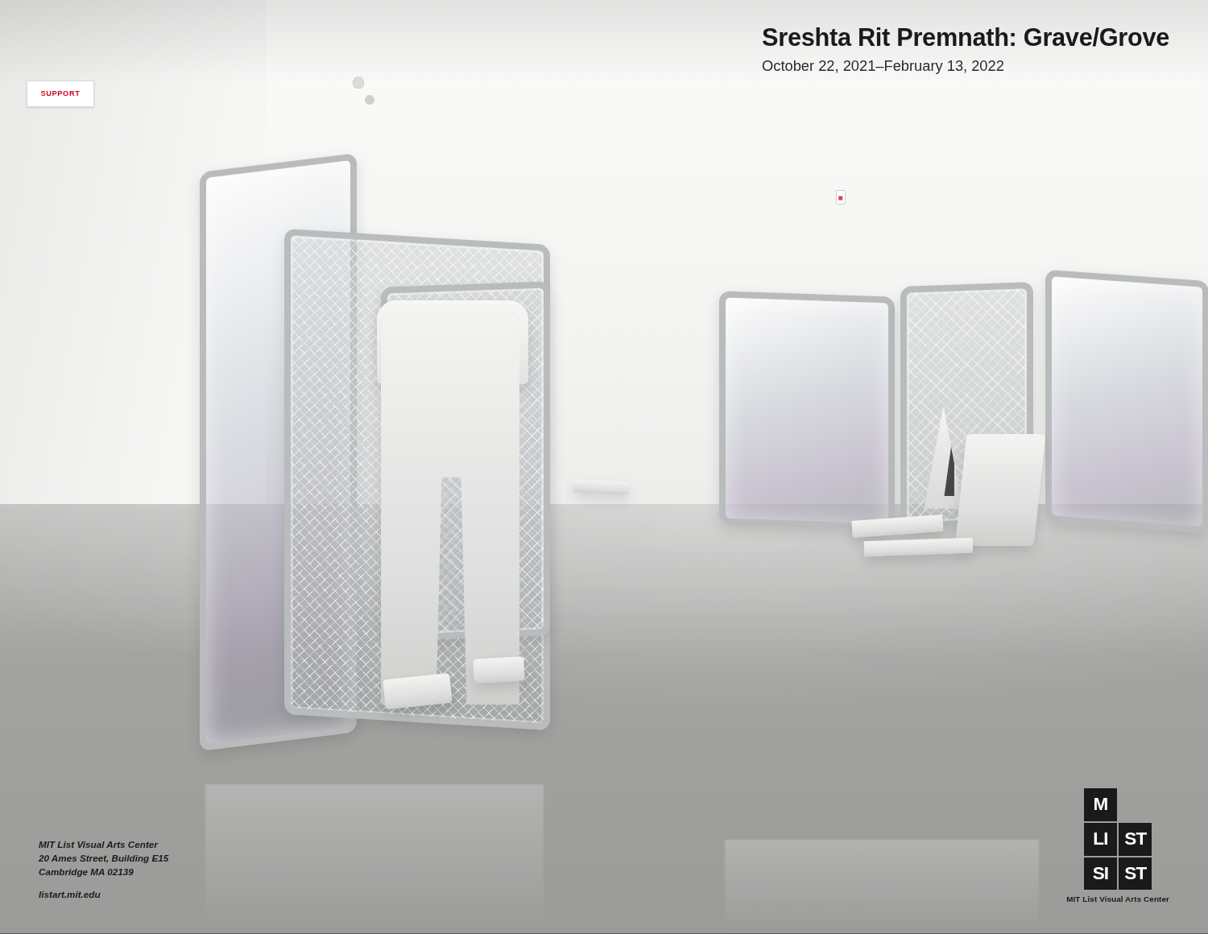SUPPORT
Sreshta Rit Premnath: Grave/Grove
October 22, 2021–February 13, 2022
MIT List Visual Arts Center
20 Ames Street, Building E15
Cambridge MA 02139 listart.mit.edu
M LI ST SI ST
MIT List Visual Arts Center